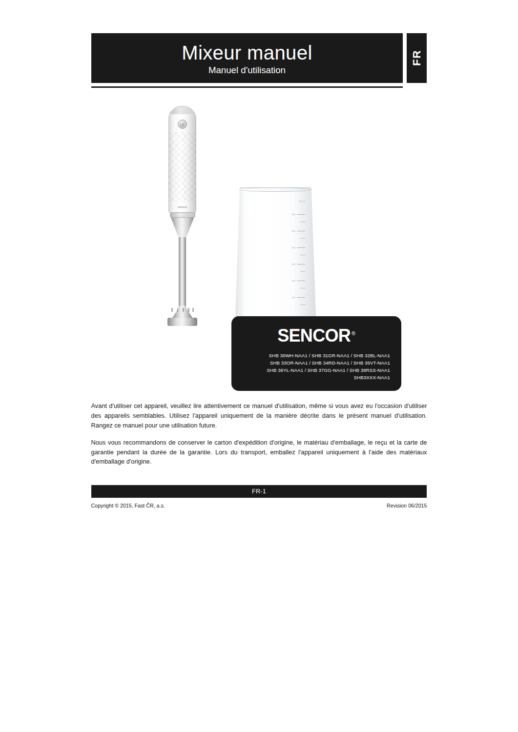Mixeur manuel
Manuel d'utilisation
FR
sencor
700 ml
600
500
400
300
200
100
SENCOR®
SHB 30WH-NAA1 / SHB 31GR-NAA1 / SHB 32BL-NAA1
SHB 33OR-NAA1 / SHB 34RD-NAA1 / SHB 35VT-NAA1
SHB 36YL-NAA1 / SHB 37GG-NAA1 / SHB 38RSS-NAA1
SHB3XXX-NAA1
Avant d'utiliser cet appareil, veuillez lire attentivement ce manuel d'utilisation, même si vous avez eu l'occasion d'utiliser des appareils semblables. Utilisez l'appareil uniquement de la manière décrite dans le présent manuel d'utilisation. Rangez ce manuel pour une utilisation future.
Nous vous recommandons de conserver le carton d'expédition d'origine, le matériau d'emballage, le reçu et la carte de garantie pendant la durée de la garantie. Lors du transport, emballez l'appareil uniquement à l'aide des matériaux d'emballage d'origine.
FR-1
Copyright © 2015, Fast ČR, a.s. Revision 06/2015